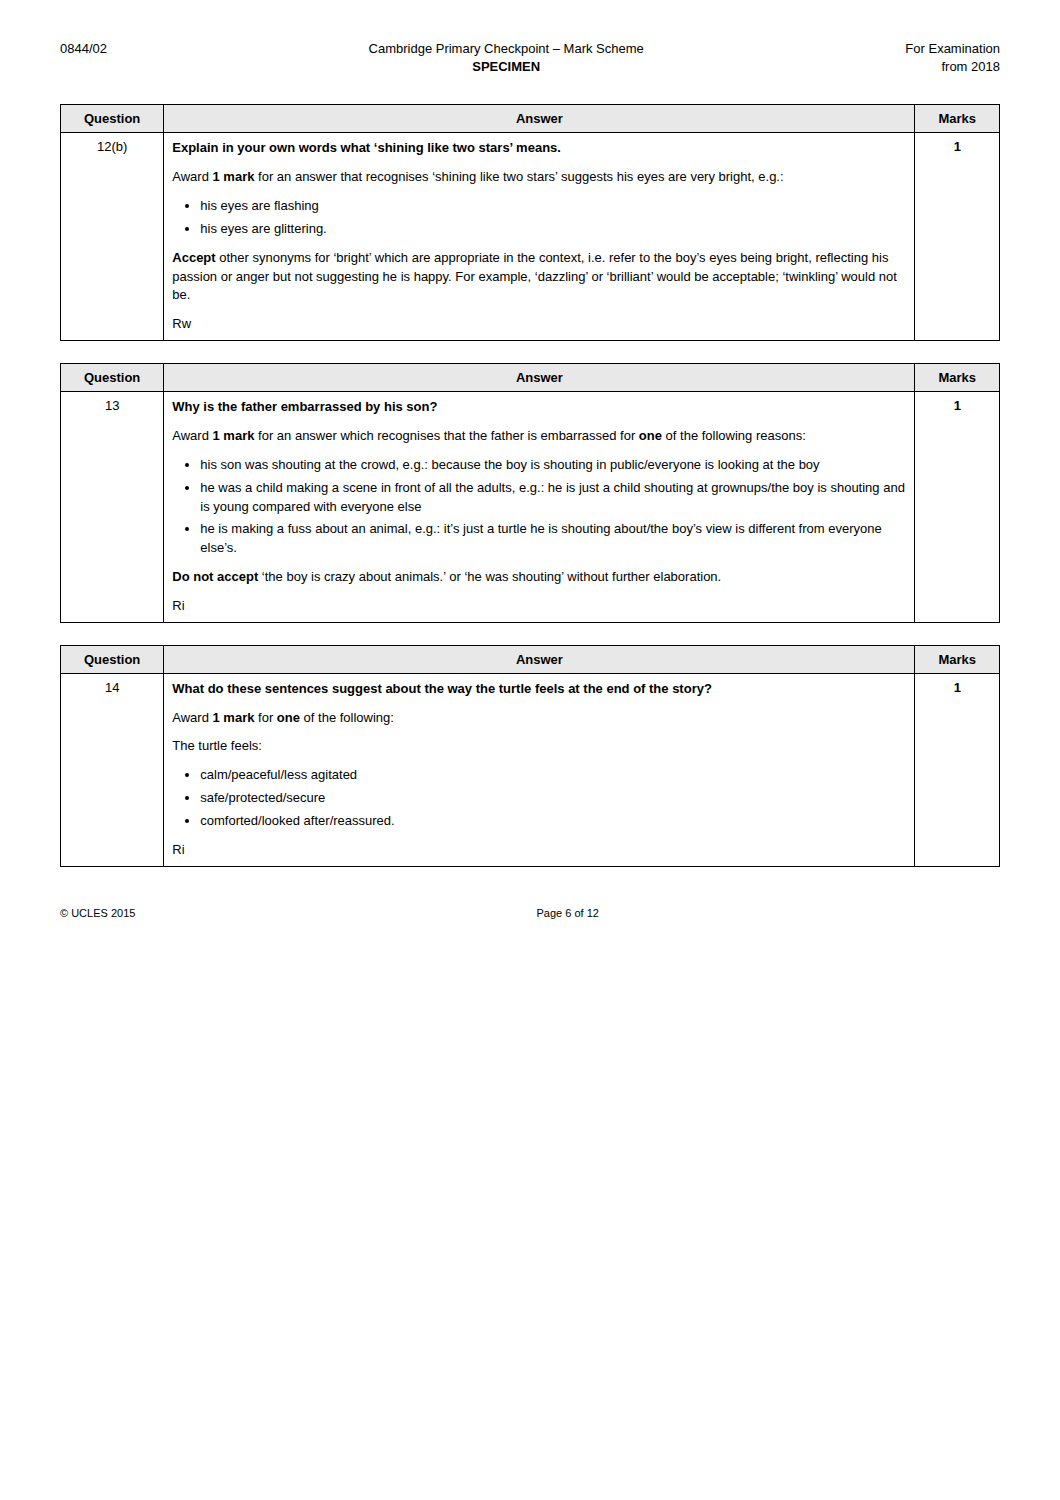0844/02
Cambridge Primary Checkpoint – Mark Scheme
SPECIMEN
For Examination
from 2018
| Question | Answer | Marks |
| --- | --- | --- |
| 12(b) | Explain in your own words what ‘shining like two stars’ means. Award 1 mark for an answer that recognises ‘shining like two stars’ suggests his eyes are very bright, e.g.: his eyes are flashing his eyes are glittering. Accept other synonyms for ‘bright’ which are appropriate in the context, i.e. refer to the boy’s eyes being bright, reflecting his passion or anger but not suggesting he is happy. For example, ‘dazzling’ or ‘brilliant’ would be acceptable; ‘twinkling’ would not be. Rw | 1 |
| Question | Answer | Marks |
| --- | --- | --- |
| 13 | Why is the father embarrassed by his son? Award 1 mark for an answer which recognises that the father is embarrassed for one of the following reasons: his son was shouting at the crowd, e.g.: because the boy is shouting in public/everyone is looking at the boy he was a child making a scene in front of all the adults, e.g.: he is just a child shouting at grownups/the boy is shouting and is young compared with everyone else he is making a fuss about an animal, e.g.: it’s just a turtle he is shouting about/the boy’s view is different from everyone else’s. Do not accept ‘the boy is crazy about animals.’ or ‘he was shouting’ without further elaboration. Ri | 1 |
| Question | Answer | Marks |
| --- | --- | --- |
| 14 | What do these sentences suggest about the way the turtle feels at the end of the story? Award 1 mark for one of the following: The turtle feels: calm/peaceful/less agitated safe/protected/secure comforted/looked after/reassured. Ri | 1 |
© UCLES 2015
Page 6 of 12